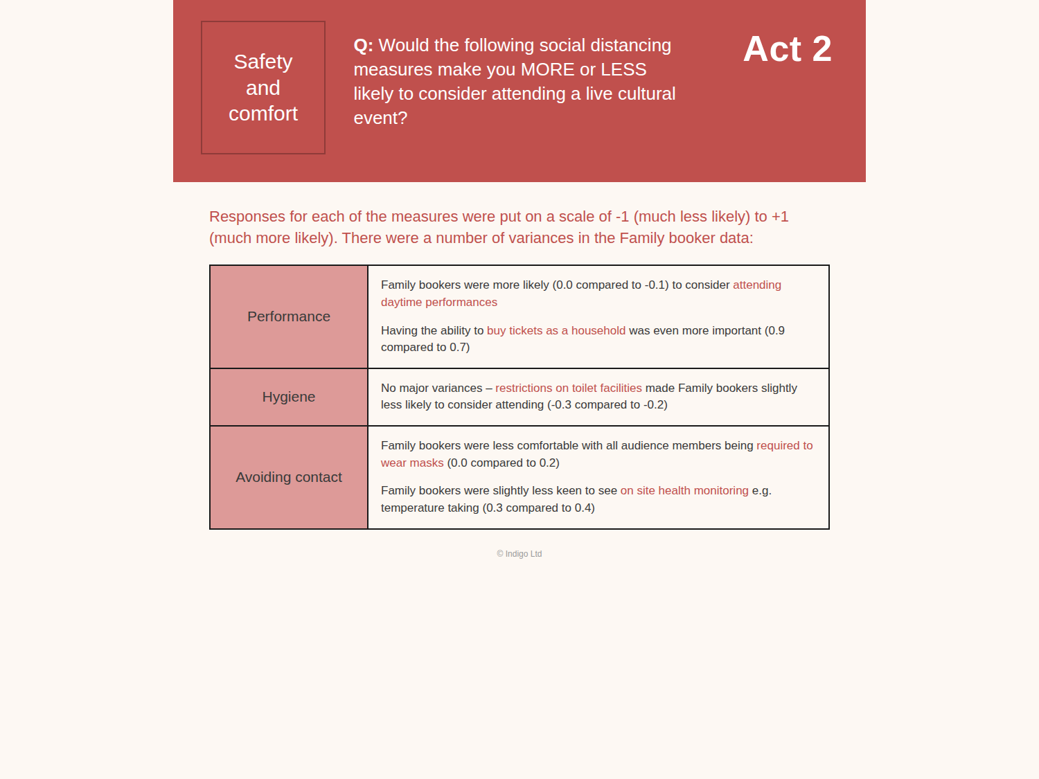Safety and comfort
Q: Would the following social distancing measures make you MORE or LESS likely to consider attending a live cultural event?
Act 2
Responses for each of the measures were put on a scale of -1 (much less likely) to +1 (much more likely). There were a number of variances in the Family booker data:
| Performance | Family bookers were more likely (0.0 compared to -0.1) to consider attending daytime performances Having the ability to buy tickets as a household was even more important (0.9 compared to 0.7) |
| Hygiene | No major variances – restrictions on toilet facilities made Family bookers slightly less likely to consider attending (-0.3 compared to -0.2) |
| Avoiding contact | Family bookers were less comfortable with all audience members being required to wear masks (0.0 compared to 0.2) Family bookers were slightly less keen to see on site health monitoring e.g. temperature taking (0.3 compared to 0.4) |
© Indigo Ltd